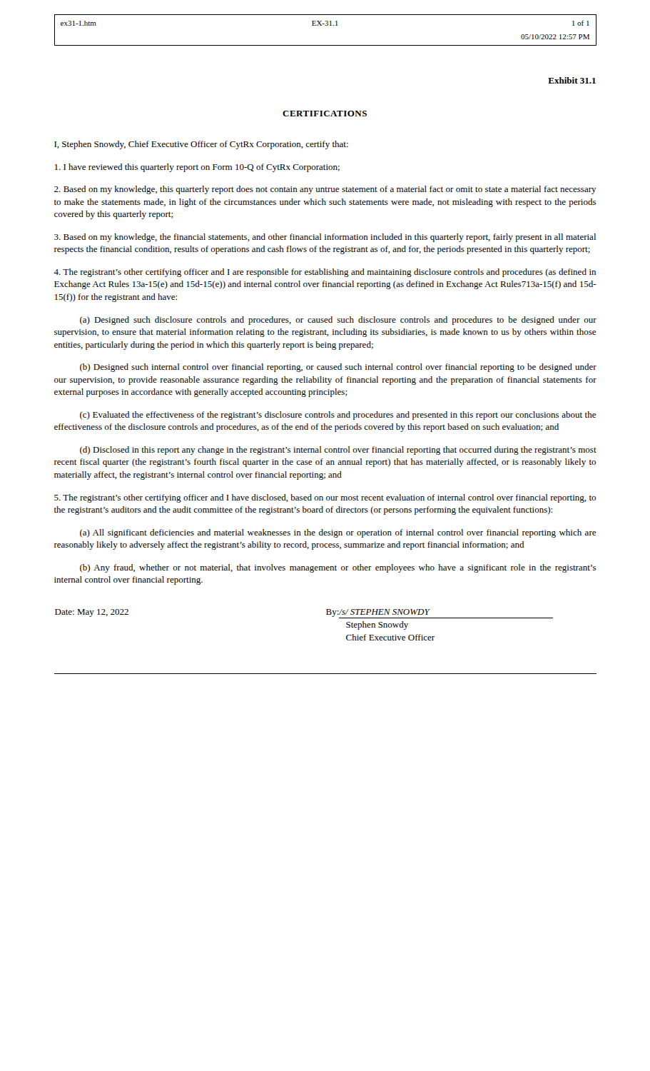ex31-1.htm EX-31.1 1 of 1 05/10/2022 12:57 PM
Exhibit 31.1
CERTIFICATIONS
I, Stephen Snowdy, Chief Executive Officer of CytRx Corporation, certify that:
1. I have reviewed this quarterly report on Form 10-Q of CytRx Corporation;
2. Based on my knowledge, this quarterly report does not contain any untrue statement of a material fact or omit to state a material fact necessary to make the statements made, in light of the circumstances under which such statements were made, not misleading with respect to the periods covered by this quarterly report;
3. Based on my knowledge, the financial statements, and other financial information included in this quarterly report, fairly present in all material respects the financial condition, results of operations and cash flows of the registrant as of, and for, the periods presented in this quarterly report;
4. The registrant’s other certifying officer and I are responsible for establishing and maintaining disclosure controls and procedures (as defined in Exchange Act Rules 13a-15(e) and 15d-15(e)) and internal control over financial reporting (as defined in Exchange Act Rules713a-15(f) and 15d-15(f)) for the registrant and have:
(a) Designed such disclosure controls and procedures, or caused such disclosure controls and procedures to be designed under our supervision, to ensure that material information relating to the registrant, including its subsidiaries, is made known to us by others within those entities, particularly during the period in which this quarterly report is being prepared;
(b) Designed such internal control over financial reporting, or caused such internal control over financial reporting to be designed under our supervision, to provide reasonable assurance regarding the reliability of financial reporting and the preparation of financial statements for external purposes in accordance with generally accepted accounting principles;
(c) Evaluated the effectiveness of the registrant’s disclosure controls and procedures and presented in this report our conclusions about the effectiveness of the disclosure controls and procedures, as of the end of the periods covered by this report based on such evaluation; and
(d) Disclosed in this report any change in the registrant’s internal control over financial reporting that occurred during the registrant’s most recent fiscal quarter (the registrant’s fourth fiscal quarter in the case of an annual report) that has materially affected, or is reasonably likely to materially affect, the registrant’s internal control over financial reporting; and
5. The registrant’s other certifying officer and I have disclosed, based on our most recent evaluation of internal control over financial reporting, to the registrant’s auditors and the audit committee of the registrant’s board of directors (or persons performing the equivalent functions):
(a) All significant deficiencies and material weaknesses in the design or operation of internal control over financial reporting which are reasonably likely to adversely affect the registrant’s ability to record, process, summarize and report financial information; and
(b) Any fraud, whether or not material, that involves management or other employees who have a significant role in the registrant’s internal control over financial reporting.
| Date: May 12, 2022 | By: /s/ STEPHEN SNOWDY Stephen Snowdy Chief Executive Officer |